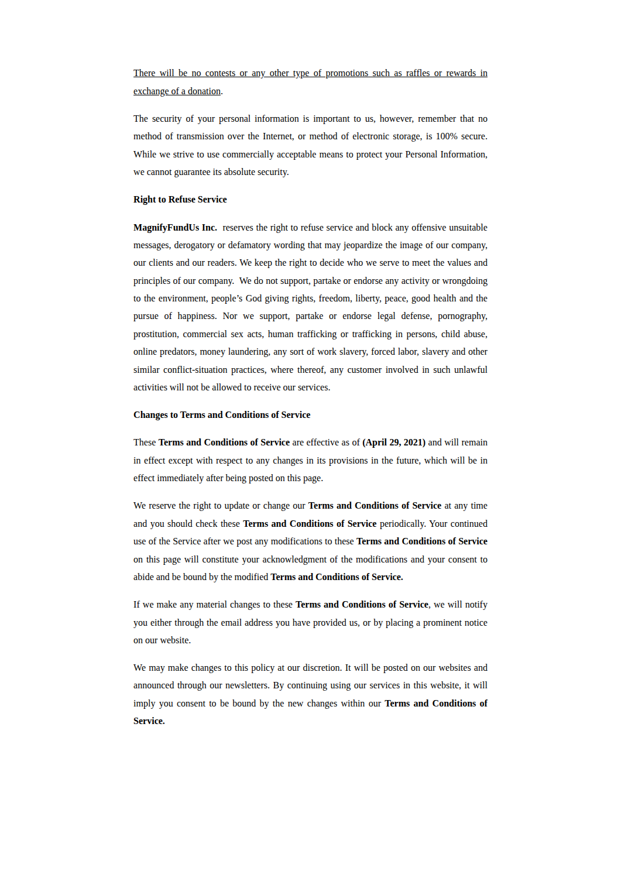There will be no contests or any other type of promotions such as raffles or rewards in exchange of a donation.
The security of your personal information is important to us, however, remember that no method of transmission over the Internet, or method of electronic storage, is 100% secure. While we strive to use commercially acceptable means to protect your Personal Information, we cannot guarantee its absolute security.
Right to Refuse Service
MagnifyFundUs Inc. reserves the right to refuse service and block any offensive unsuitable messages, derogatory or defamatory wording that may jeopardize the image of our company, our clients and our readers. We keep the right to decide who we serve to meet the values and principles of our company. We do not support, partake or endorse any activity or wrongdoing to the environment, people’s God giving rights, freedom, liberty, peace, good health and the pursue of happiness. Nor we support, partake or endorse legal defense, pornography, prostitution, commercial sex acts, human trafficking or trafficking in persons, child abuse, online predators, money laundering, any sort of work slavery, forced labor, slavery and other similar conflict-situation practices, where thereof, any customer involved in such unlawful activities will not be allowed to receive our services.
Changes to Terms and Conditions of Service
These Terms and Conditions of Service are effective as of (April 29, 2021) and will remain in effect except with respect to any changes in its provisions in the future, which will be in effect immediately after being posted on this page.
We reserve the right to update or change our Terms and Conditions of Service at any time and you should check these Terms and Conditions of Service periodically. Your continued use of the Service after we post any modifications to these Terms and Conditions of Service on this page will constitute your acknowledgment of the modifications and your consent to abide and be bound by the modified Terms and Conditions of Service.
If we make any material changes to these Terms and Conditions of Service, we will notify you either through the email address you have provided us, or by placing a prominent notice on our website.
We may make changes to this policy at our discretion. It will be posted on our websites and announced through our newsletters. By continuing using our services in this website, it will imply you consent to be bound by the new changes within our Terms and Conditions of Service.